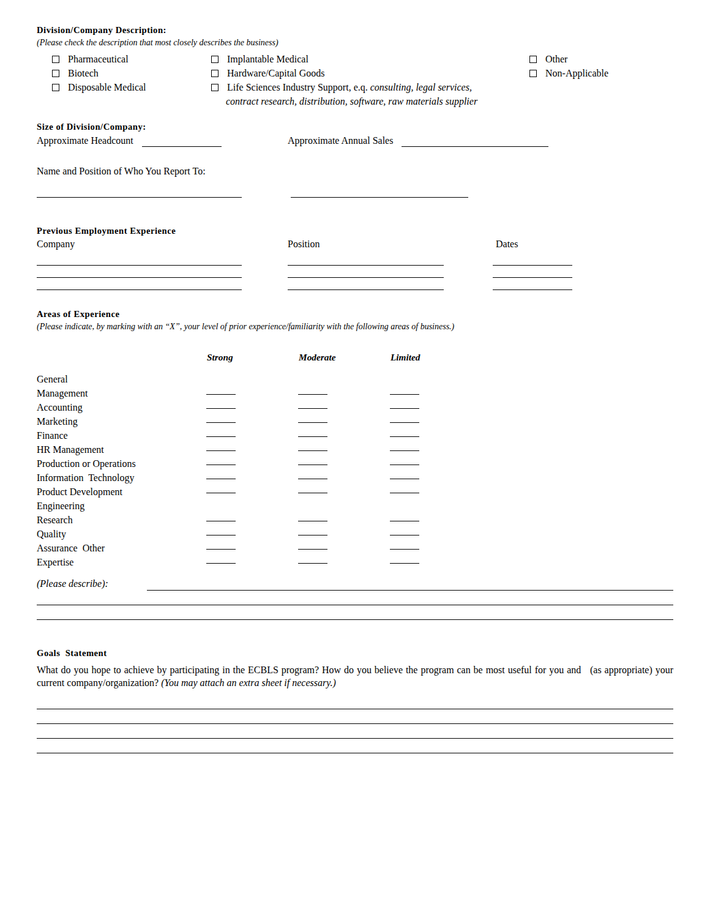Division/Company Description:
(Please check the description that most closely describes the business)
Pharmaceutical
Implantable Medical
Other
Biotech
Hardware/Capital Goods
Non-Applicable
Disposable Medical
Life Sciences Industry Support, e.q. consulting, legal services,
contract research, distribution, software, raw materials supplier
Size of Division/Company:
Approximate Headcount
Approximate Annual Sales
Name and Position of Who You Report To:
Previous Employment Experience
Company
Position
Dates
Areas of Experience
(Please indicate, by marking with an “X”, your level of prior experience/familiarity with the following areas of business.)
| | Strong | Moderate | Limited |
| --- | --- | --- | --- |
| General | | | |
| Management | | | |
| Accounting | | | |
| Marketing | | | |
| Finance | | | |
| HR Management | | | |
| Production or Operations | | | |
| Information Technology | | | |
| Product Development | | | |
| Engineering | | | |
| Research | | | |
| Quality | | | |
| Assurance Other | | | |
| Expertise | | | |
(Please describe):
Goals Statement
What do you hope to achieve by participating in the ECBLS program? How do you believe the program can be most useful for you and (as appropriate) your current company/organization? (You may attach an extra sheet if necessary.)